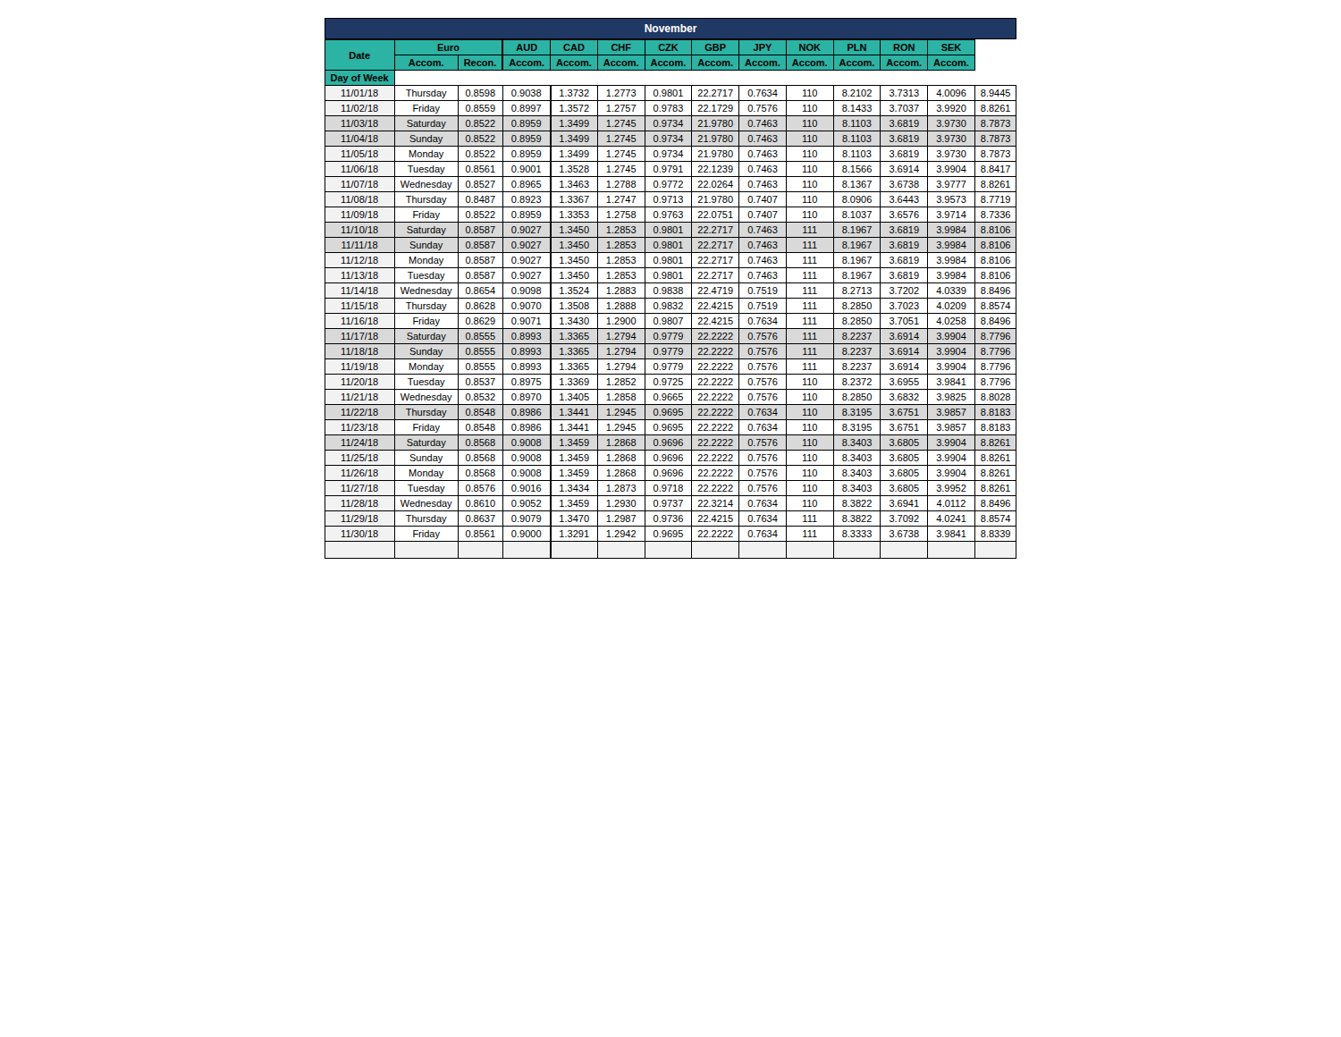November
| Date | Euro | AUD | CAD | CHF | CZK | GBP | JPY | NOK | PLN | RON | SEK |
| --- | --- | --- | --- | --- | --- | --- | --- | --- | --- | --- | --- |
| Accom. | Recon. | Accom. | Accom. | Accom. | Accom. | Accom. | Accom. | Accom. | Accom. | Accom. | Accom. |
| Day of Week | |
| 11/01/18 | Thursday | 0.8598 | 0.9038 | 1.3732 | 1.2773 | 0.9801 | 22.2717 | 0.7634 | 110 | 8.2102 | 3.7313 | 4.0096 | 8.9445 |
| 11/02/18 | Friday | 0.8559 | 0.8997 | 1.3572 | 1.2757 | 0.9783 | 22.1729 | 0.7576 | 110 | 8.1433 | 3.7037 | 3.9920 | 8.8261 |
| 11/03/18 | Saturday | 0.8522 | 0.8959 | 1.3499 | 1.2745 | 0.9734 | 21.9780 | 0.7463 | 110 | 8.1103 | 3.6819 | 3.9730 | 8.7873 |
| 11/04/18 | Sunday | 0.8522 | 0.8959 | 1.3499 | 1.2745 | 0.9734 | 21.9780 | 0.7463 | 110 | 8.1103 | 3.6819 | 3.9730 | 8.7873 |
| 11/05/18 | Monday | 0.8522 | 0.8959 | 1.3499 | 1.2745 | 0.9734 | 21.9780 | 0.7463 | 110 | 8.1103 | 3.6819 | 3.9730 | 8.7873 |
| 11/06/18 | Tuesday | 0.8561 | 0.9001 | 1.3528 | 1.2745 | 0.9791 | 22.1239 | 0.7463 | 110 | 8.1566 | 3.6914 | 3.9904 | 8.8417 |
| 11/07/18 | Wednesday | 0.8527 | 0.8965 | 1.3463 | 1.2788 | 0.9772 | 22.0264 | 0.7463 | 110 | 8.1367 | 3.6738 | 3.9777 | 8.8261 |
| 11/08/18 | Thursday | 0.8487 | 0.8923 | 1.3367 | 1.2747 | 0.9713 | 21.9780 | 0.7407 | 110 | 8.0906 | 3.6443 | 3.9573 | 8.7719 |
| 11/09/18 | Friday | 0.8522 | 0.8959 | 1.3353 | 1.2758 | 0.9763 | 22.0751 | 0.7407 | 110 | 8.1037 | 3.6576 | 3.9714 | 8.7336 |
| 11/10/18 | Saturday | 0.8587 | 0.9027 | 1.3450 | 1.2853 | 0.9801 | 22.2717 | 0.7463 | 111 | 8.1967 | 3.6819 | 3.9984 | 8.8106 |
| 11/11/18 | Sunday | 0.8587 | 0.9027 | 1.3450 | 1.2853 | 0.9801 | 22.2717 | 0.7463 | 111 | 8.1967 | 3.6819 | 3.9984 | 8.8106 |
| 11/12/18 | Monday | 0.8587 | 0.9027 | 1.3450 | 1.2853 | 0.9801 | 22.2717 | 0.7463 | 111 | 8.1967 | 3.6819 | 3.9984 | 8.8106 |
| 11/13/18 | Tuesday | 0.8587 | 0.9027 | 1.3450 | 1.2853 | 0.9801 | 22.2717 | 0.7463 | 111 | 8.1967 | 3.6819 | 3.9984 | 8.8106 |
| 11/14/18 | Wednesday | 0.8654 | 0.9098 | 1.3524 | 1.2883 | 0.9838 | 22.4719 | 0.7519 | 111 | 8.2713 | 3.7202 | 4.0339 | 8.8496 |
| 11/15/18 | Thursday | 0.8628 | 0.9070 | 1.3508 | 1.2888 | 0.9832 | 22.4215 | 0.7519 | 111 | 8.2850 | 3.7023 | 4.0209 | 8.8574 |
| 11/16/18 | Friday | 0.8629 | 0.9071 | 1.3430 | 1.2900 | 0.9807 | 22.4215 | 0.7634 | 111 | 8.2850 | 3.7051 | 4.0258 | 8.8496 |
| 11/17/18 | Saturday | 0.8555 | 0.8993 | 1.3365 | 1.2794 | 0.9779 | 22.2222 | 0.7576 | 111 | 8.2237 | 3.6914 | 3.9904 | 8.7796 |
| 11/18/18 | Sunday | 0.8555 | 0.8993 | 1.3365 | 1.2794 | 0.9779 | 22.2222 | 0.7576 | 111 | 8.2237 | 3.6914 | 3.9904 | 8.7796 |
| 11/19/18 | Monday | 0.8555 | 0.8993 | 1.3365 | 1.2794 | 0.9779 | 22.2222 | 0.7576 | 111 | 8.2237 | 3.6914 | 3.9904 | 8.7796 |
| 11/20/18 | Tuesday | 0.8537 | 0.8975 | 1.3369 | 1.2852 | 0.9725 | 22.2222 | 0.7576 | 110 | 8.2372 | 3.6955 | 3.9841 | 8.7796 |
| 11/21/18 | Wednesday | 0.8532 | 0.8970 | 1.3405 | 1.2858 | 0.9665 | 22.2222 | 0.7576 | 110 | 8.2850 | 3.6832 | 3.9825 | 8.8028 |
| 11/22/18 | Thursday | 0.8548 | 0.8986 | 1.3441 | 1.2945 | 0.9695 | 22.2222 | 0.7634 | 110 | 8.3195 | 3.6751 | 3.9857 | 8.8183 |
| 11/23/18 | Friday | 0.8548 | 0.8986 | 1.3441 | 1.2945 | 0.9695 | 22.2222 | 0.7634 | 110 | 8.3195 | 3.6751 | 3.9857 | 8.8183 |
| 11/24/18 | Saturday | 0.8568 | 0.9008 | 1.3459 | 1.2868 | 0.9696 | 22.2222 | 0.7576 | 110 | 8.3403 | 3.6805 | 3.9904 | 8.8261 |
| 11/25/18 | Sunday | 0.8568 | 0.9008 | 1.3459 | 1.2868 | 0.9696 | 22.2222 | 0.7576 | 110 | 8.3403 | 3.6805 | 3.9904 | 8.8261 |
| 11/26/18 | Monday | 0.8568 | 0.9008 | 1.3459 | 1.2868 | 0.9696 | 22.2222 | 0.7576 | 110 | 8.3403 | 3.6805 | 3.9904 | 8.8261 |
| 11/27/18 | Tuesday | 0.8576 | 0.9016 | 1.3434 | 1.2873 | 0.9718 | 22.2222 | 0.7576 | 110 | 8.3403 | 3.6805 | 3.9952 | 8.8261 |
| 11/28/18 | Wednesday | 0.8610 | 0.9052 | 1.3459 | 1.2930 | 0.9737 | 22.3214 | 0.7634 | 110 | 8.3822 | 3.6941 | 4.0112 | 8.8496 |
| 11/29/18 | Thursday | 0.8637 | 0.9079 | 1.3470 | 1.2987 | 0.9736 | 22.4215 | 0.7634 | 111 | 8.3822 | 3.7092 | 4.0241 | 8.8574 |
| 11/30/18 | Friday | 0.8561 | 0.9000 | 1.3291 | 1.2942 | 0.9695 | 22.2222 | 0.7634 | 111 | 8.3333 | 3.6738 | 3.9841 | 8.8339 |